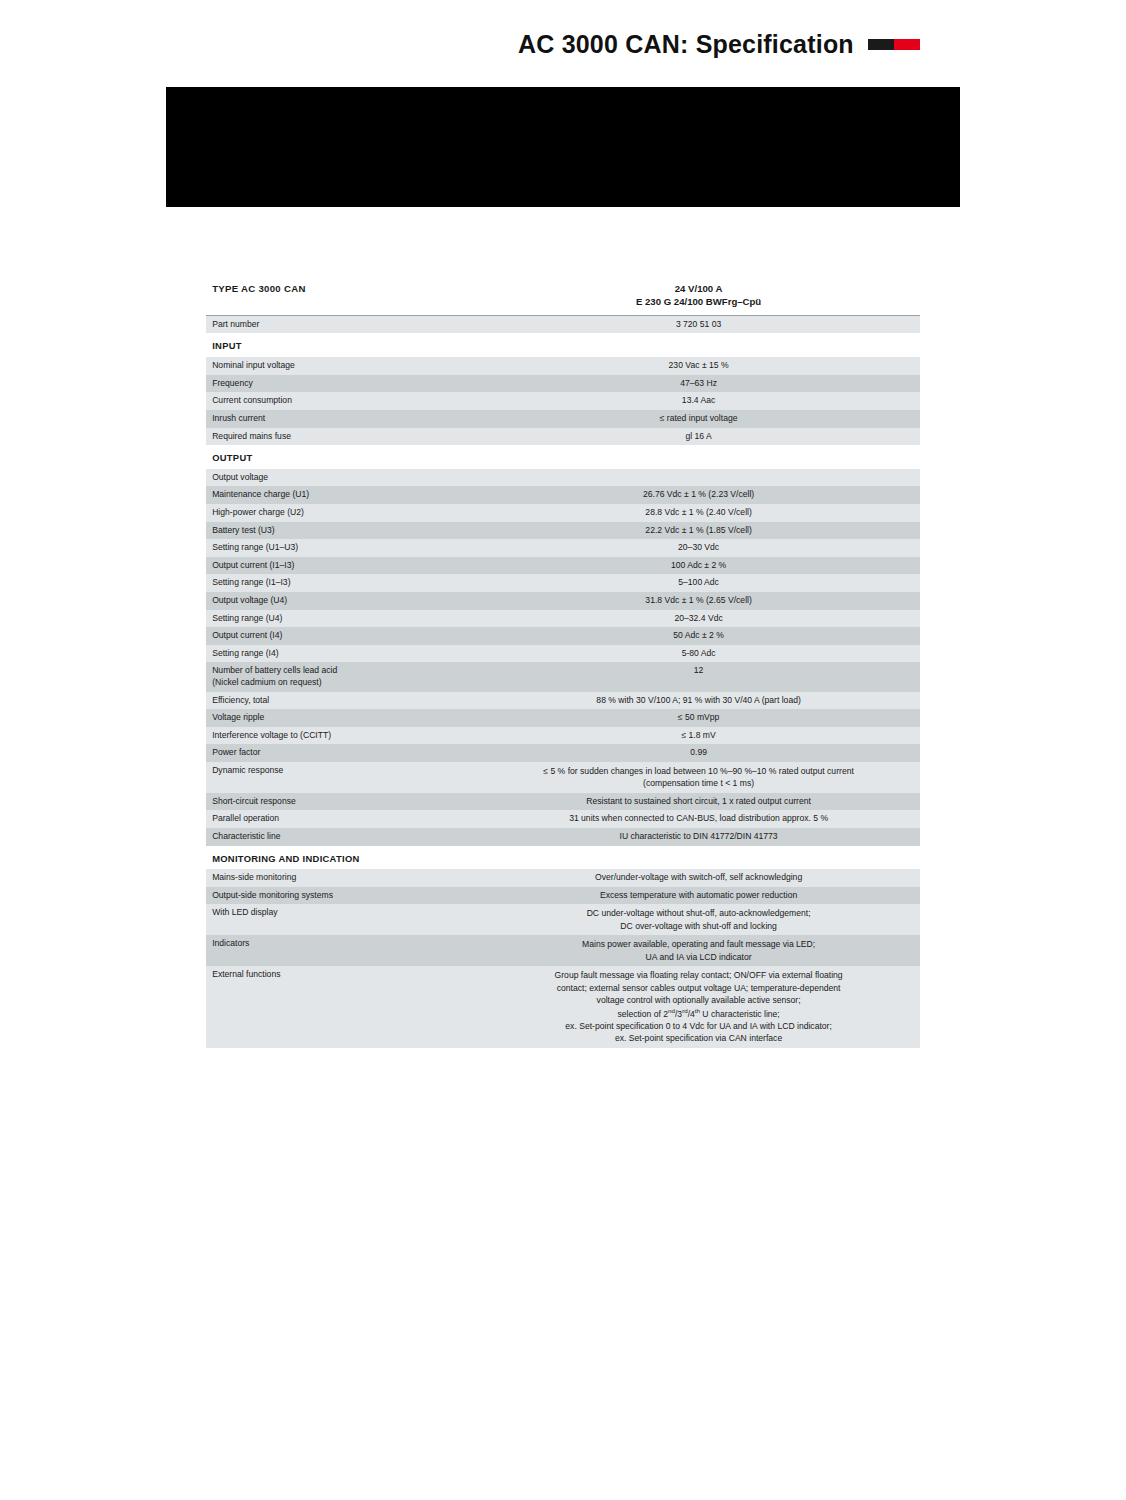AC 3000 CAN: Specification
| TYPE AC 3000 CAN | 24 V/100 A E 230 G 24/100 BWFrg–Cpü |
| --- | --- |
| Part number | 3 720 51 03 |
| INPUT |
| Nominal input voltage | 230 Vac ± 15 % |
| Frequency | 47–63 Hz |
| Current consumption | 13.4 Aac |
| Inrush current | ≤ rated input voltage |
| Required mains fuse | gl 16 A |
| OUTPUT |
| Output voltage | |
| Maintenance charge (U1) | 26.76 Vdc ± 1 % (2.23 V/cell) |
| High-power charge (U2) | 28.8 Vdc ± 1 % (2.40 V/cell) |
| Battery test (U3) | 22.2 Vdc ± 1 % (1.85 V/cell) |
| Setting range (U1–U3) | 20–30 Vdc |
| Output current (I1–I3) | 100 Adc ± 2 % |
| Setting range (I1–I3) | 5–100 Adc |
| Output voltage (U4) | 31.8 Vdc ± 1 % (2.65 V/cell) |
| Setting range (U4) | 20–32.4 Vdc |
| Output current (I4) | 50 Adc ± 2 % |
| Setting range (I4) | 5-80 Adc |
| Number of battery cells lead acid (Nickel cadmium on request) | 12 |
| Efficiency, total | 88 % with 30 V/100 A; 91 % with 30 V/40 A (part load) |
| Voltage ripple | ≤ 50 mVpp |
| Interference voltage to (CCITT) | ≤ 1.8 mV |
| Power factor | 0.99 |
| Dynamic response | ≤ 5 % for sudden changes in load between 10 %–90 %–10 % rated output current (compensation time t < 1 ms) |
| Short-circuit response | Resistant to sustained short circuit, 1 x rated output current |
| Parallel operation | 31 units when connected to CAN-BUS, load distribution approx. 5 % |
| Characteristic line | IU characteristic to DIN 41772/DIN 41773 |
| MONITORING AND INDICATION |
| Mains-side monitoring | Over/under-voltage with switch-off, self acknowledging |
| Output-side monitoring systems | Excess temperature with automatic power reduction |
| With LED display | DC under-voltage without shut-off, auto-acknowledgement; DC over-voltage with shut-off and locking |
| Indicators | Mains power available, operating and fault message via LED; UA and IA via LCD indicator |
| External functions | Group fault message via floating relay contact; ON/OFF via external floating contact; external sensor cables output voltage UA; temperature-dependent voltage control with optionally available active sensor; selection of 2 nd /3 rd /4 th U characteristic line; ex. Set-point specification 0 to 4 Vdc for UA and IA with LCD indicator; ex. Set-point specification via CAN interface |